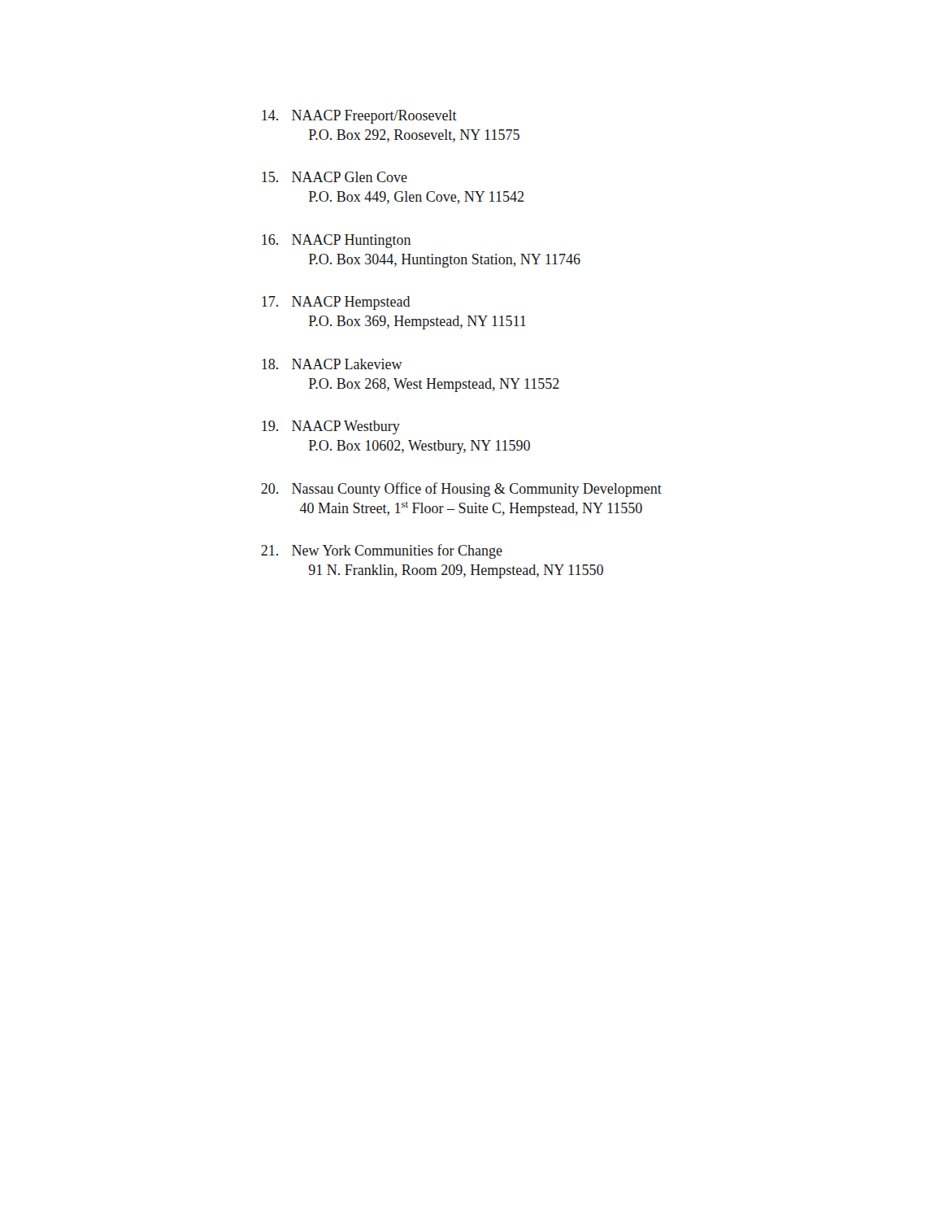14. NAACP Freeport/Roosevelt P.O. Box 292, Roosevelt, NY 11575
15. NAACP Glen Cove P.O. Box 449, Glen Cove, NY 11542
16. NAACP Huntington P.O. Box 3044, Huntington Station, NY 11746
17. NAACP Hempstead P.O. Box 369, Hempstead, NY 11511
18. NAACP Lakeview P.O. Box 268, West Hempstead, NY 11552
19. NAACP Westbury P.O. Box 10602, Westbury, NY 11590
20. Nassau County Office of Housing & Community Development 40 Main Street, 1st Floor – Suite C, Hempstead, NY 11550
21. New York Communities for Change 91 N. Franklin, Room 209, Hempstead, NY 11550